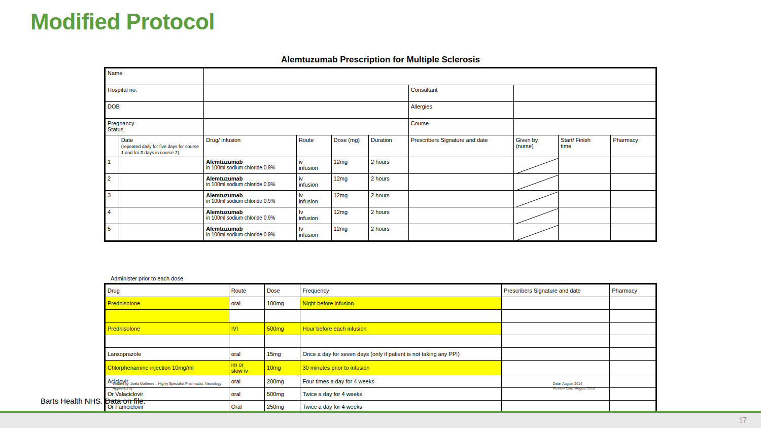Modified Protocol
Alemtuzumab Prescription for Multiple Sclerosis
| Name | |
| Hospital no. | | Consultant | |
| DOB | | Allergies | |
| Pregnancy Status | | Course | |
| | Date (repeated daily for five days for course 1 and for 3 days in course 2) | Drug/ infusion | Route | Dose (mg) | Duration | Prescribers Signature and date | Given by (nurse) | Start/ Finish time | Pharmacy |
| 1 | | Alemtuzumab in 100ml sodium chloride 0.9% | iv infusion | 12mg | 2 hours | | | | |
| 2 | | Alemtuzumab in 100ml sodium chloride 0.9% | iv infusion | 12mg | 2 hours | | | | |
| 3 | | Alemtuzumab in 100ml sodium chloride 0.9% | iv infusion | 12mg | 2 hours | | | | |
| 4 | | Alemtuzumab in 100ml sodium chloride 0.9% | Iv infusion | 12mg | 2 hours | | | | |
| 5 | | Alemtuzumab in 100ml sodium chloride 0.9% | Iv infusion | 12mg | 2 hours | | | | |
Administer prior to each dose
| Drug | Route | Dose | Frequency | Prescribers Signature and date | Pharmacy |
| Prednisolone | oral | 100mg | Night before infusion | | |
| Prednisolone | IVI | 500mg | Hour before each infusion | | |
| Lansoprazole | oral | 15mg | Once a day for seven days (only if patient is not taking any PPI) | | |
| Chlorphenamine injection 10mg/ml | im or slow iv | 10mg | 30 minutes prior to infusion | | |
| Aciclovir | oral | 200mg | Four times a day for 4 weeks | | |
| Or Valaciclovir | oral | 500mg | Twice a day for 4 weeks | | |
| Or Famciclovir | Oral | 250mg | Twice a day for 4 weeks | | |
Written by: Joela Mathews – Highly Specialist Pharmacist- Neurology
Approved by:
Date: August 2014
Review Date: August 2016
Barts Health NHS. Data on file.
17